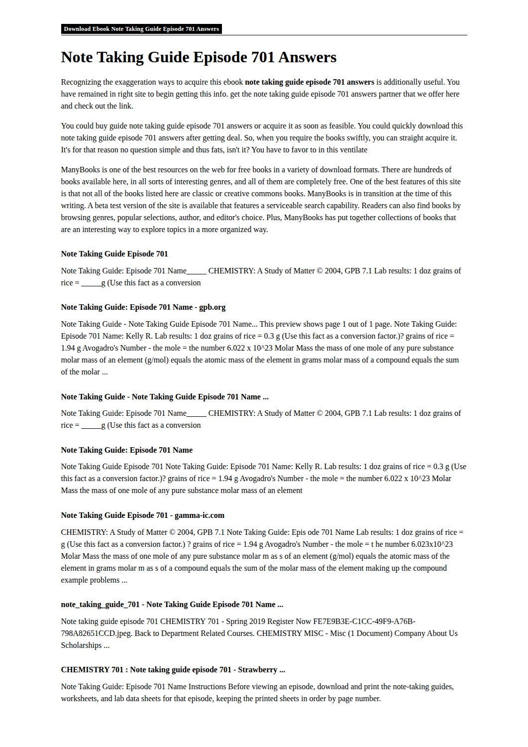Download Ebook Note Taking Guide Episode 701 Answers
Note Taking Guide Episode 701 Answers
Recognizing the exaggeration ways to acquire this ebook note taking guide episode 701 answers is additionally useful. You have remained in right site to begin getting this info. get the note taking guide episode 701 answers partner that we offer here and check out the link.
You could buy guide note taking guide episode 701 answers or acquire it as soon as feasible. You could quickly download this note taking guide episode 701 answers after getting deal. So, when you require the books swiftly, you can straight acquire it. It's for that reason no question simple and thus fats, isn't it? You have to favor to in this ventilate
ManyBooks is one of the best resources on the web for free books in a variety of download formats. There are hundreds of books available here, in all sorts of interesting genres, and all of them are completely free. One of the best features of this site is that not all of the books listed here are classic or creative commons books. ManyBooks is in transition at the time of this writing. A beta test version of the site is available that features a serviceable search capability. Readers can also find books by browsing genres, popular selections, author, and editor's choice. Plus, ManyBooks has put together collections of books that are an interesting way to explore topics in a more organized way.
Note Taking Guide Episode 701
Note Taking Guide: Episode 701 Name_____ CHEMISTRY: A Study of Matter © 2004, GPB 7.1 Lab results: 1 doz grains of rice = _____g (Use this fact as a conversion
Note Taking Guide: Episode 701 Name - gpb.org
Note Taking Guide - Note Taking Guide Episode 701 Name... This preview shows page 1 out of 1 page. Note Taking Guide: Episode 701 Name: Kelly R. Lab results: 1 doz grains of rice = 0.3 g (Use this fact as a conversion factor.)? grains of rice = 1.94 g Avogadro's Number - the mole = the number 6.022 x 10^23 Molar Mass the mass of one mole of any pure substance molar mass of an element (g/mol) equals the atomic mass of the element in grams molar mass of a compound equals the sum of the molar ...
Note Taking Guide - Note Taking Guide Episode 701 Name ...
Note Taking Guide: Episode 701 Name_____ CHEMISTRY: A Study of Matter © 2004, GPB 7.1 Lab results: 1 doz grains of rice = _____g (Use this fact as a conversion
Note Taking Guide: Episode 701 Name
Note Taking Guide Episode 701 Note Taking Guide: Episode 701 Name: Kelly R. Lab results: 1 doz grains of rice = 0.3 g (Use this fact as a conversion factor.)? grains of rice = 1.94 g Avogadro's Number - the mole = the number 6.022 x 10^23 Molar Mass the mass of one mole of any pure substance molar mass of an element
Note Taking Guide Episode 701 - gamma-ic.com
CHEMISTRY: A Study of Matter © 2004, GPB 7.1 Note Taking Guide: Epis ode 701 Name Lab results: 1 doz grains of rice = g (Use this fact as a conversion factor.) ? grains of rice = 1.94 g Avogadro's Number - the mole = t he number 6.023x10^23 Molar Mass the mass of one mole of any pure substance molar m as s of an element (g/mol) equals the atomic mass of the element in grams molar m as s of a compound equals the sum of the molar mass of the element making up the compound example problems ...
note_taking_guide_701 - Note Taking Guide Episode 701 Name ...
Note taking guide episode 701 CHEMISTRY 701 - Spring 2019 Register Now FE7E9B3E-C1CC-49F9-A76B-798A82651CCD.jpeg. Back to Department Related Courses. CHEMISTRY MISC - Misc (1 Document) Company About Us Scholarships ...
CHEMISTRY 701 : Note taking guide episode 701 - Strawberry ...
Note Taking Guide: Episode 701 Name Instructions Before viewing an episode, download and print the note-taking guides, worksheets, and lab data sheets for that episode, keeping the printed sheets in order by page number.